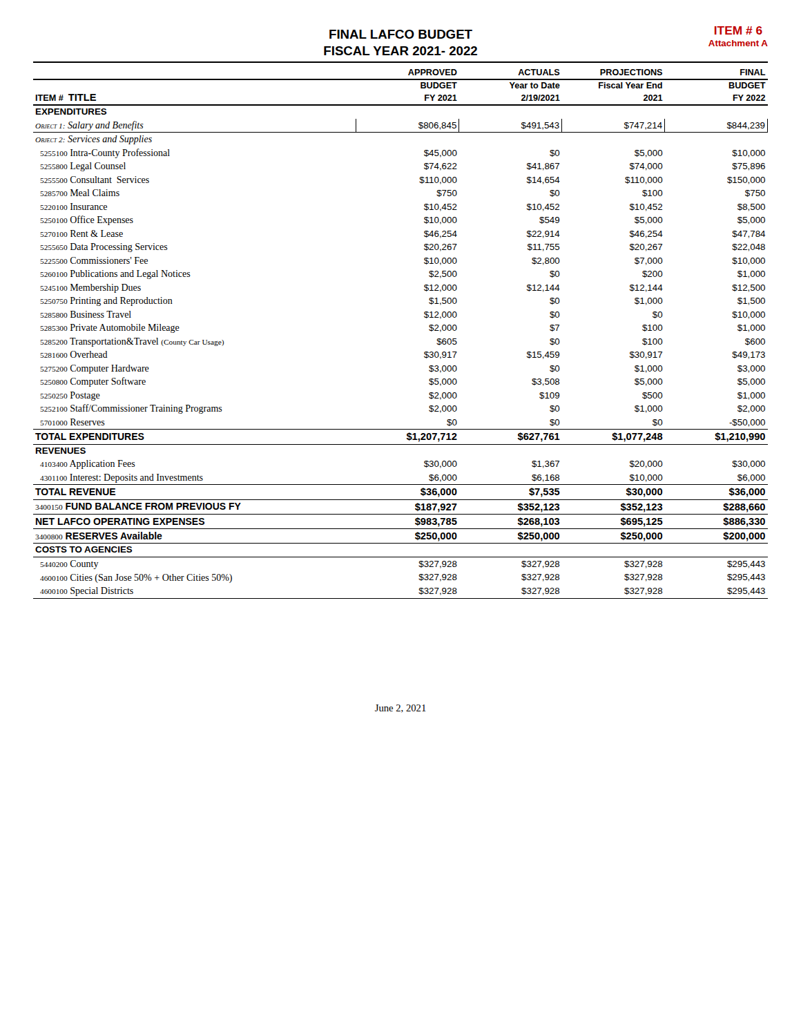ITEM # 6
Attachment A
FINAL LAFCO BUDGET
FISCAL YEAR 2021- 2022
| | APPROVED | ACTUALS | PROJECTIONS | FINAL |
| --- | --- | --- | --- | --- |
| | BUDGET | Year to Date | Fiscal Year End | BUDGET |
| ITEM # TITLE | FY 2021 | 2/19/2021 | 2021 | FY 2022 |
| EXPENDITURES | | | | |
| Object 1: Salary and Benefits | $806,845 | $491,543 | $747,214 | $844,239 |
| Object 2: Services and Supplies | | | | |
| 5255100 Intra-County Professional | $45,000 | $0 | $5,000 | $10,000 |
| 5255800 Legal Counsel | $74,622 | $41,867 | $74,000 | $75,896 |
| 5255500 Consultant Services | $110,000 | $14,654 | $110,000 | $150,000 |
| 5285700 Meal Claims | $750 | $0 | $100 | $750 |
| 5220100 Insurance | $10,452 | $10,452 | $10,452 | $8,500 |
| 5250100 Office Expenses | $10,000 | $549 | $5,000 | $5,000 |
| 5270100 Rent & Lease | $46,254 | $22,914 | $46,254 | $47,784 |
| 5255650 Data Processing Services | $20,267 | $11,755 | $20,267 | $22,048 |
| 5225500 Commissioners' Fee | $10,000 | $2,800 | $7,000 | $10,000 |
| 5260100 Publications and Legal Notices | $2,500 | $0 | $200 | $1,000 |
| 5245100 Membership Dues | $12,000 | $12,144 | $12,144 | $12,500 |
| 5250750 Printing and Reproduction | $1,500 | $0 | $1,000 | $1,500 |
| 5285800 Business Travel | $12,000 | $0 | $0 | $10,000 |
| 5285300 Private Automobile Mileage | $2,000 | $7 | $100 | $1,000 |
| 5285200 Transportation&Travel (County Car Usage) | $605 | $0 | $100 | $600 |
| 5281600 Overhead | $30,917 | $15,459 | $30,917 | $49,173 |
| 5275200 Computer Hardware | $3,000 | $0 | $1,000 | $3,000 |
| 5250800 Computer Software | $5,000 | $3,508 | $5,000 | $5,000 |
| 5250250 Postage | $2,000 | $109 | $500 | $1,000 |
| 5252100 Staff/Commissioner Training Programs | $2,000 | $0 | $1,000 | $2,000 |
| 5701000 Reserves | $0 | $0 | $0 | -$50,000 |
| TOTAL EXPENDITURES | $1,207,712 | $627,761 | $1,077,248 | $1,210,990 |
| REVENUES | | | | |
| 4103400 Application Fees | $30,000 | $1,367 | $20,000 | $30,000 |
| 4301100 Interest: Deposits and Investments | $6,000 | $6,168 | $10,000 | $6,000 |
| TOTAL REVENUE | $36,000 | $7,535 | $30,000 | $36,000 |
| 3400150 FUND BALANCE FROM PREVIOUS FY | $187,927 | $352,123 | $352,123 | $288,660 |
| NET LAFCO OPERATING EXPENSES | $983,785 | $268,103 | $695,125 | $886,330 |
| 3400800 RESERVES Available | $250,000 | $250,000 | $250,000 | $200,000 |
| COSTS TO AGENCIES | | | | |
| 5440200 County | $327,928 | $327,928 | $327,928 | $295,443 |
| 4600100 Cities (San Jose 50% + Other Cities 50%) | $327,928 | $327,928 | $327,928 | $295,443 |
| 4600100 Special Districts | $327,928 | $327,928 | $327,928 | $295,443 |
June 2, 2021